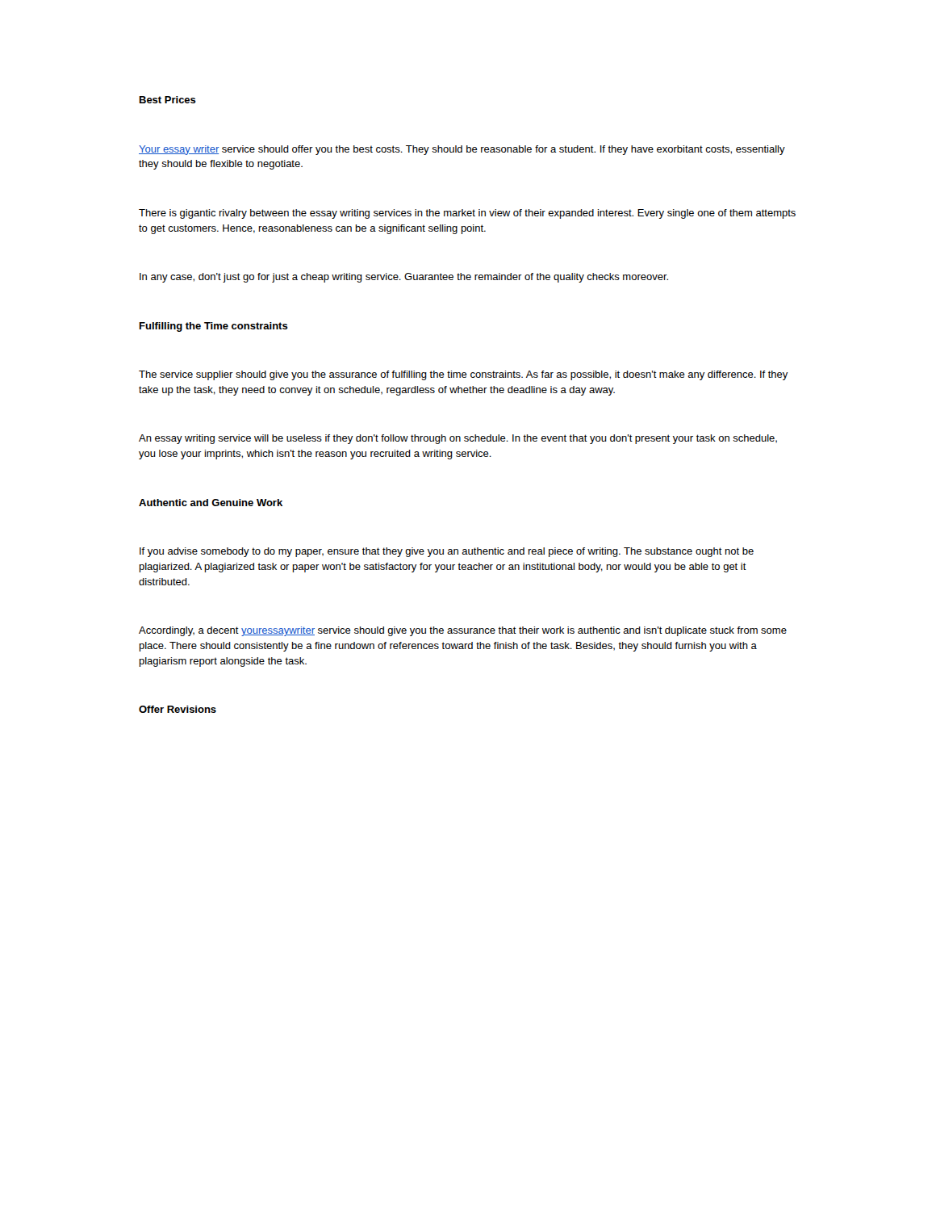Best Prices
Your essay writer service should offer you the best costs. They should be reasonable for a student. If they have exorbitant costs, essentially they should be flexible to negotiate.
There is gigantic rivalry between the essay writing services in the market in view of their expanded interest. Every single one of them attempts to get customers. Hence, reasonableness can be a significant selling point.
In any case, don't just go for just a cheap writing service. Guarantee the remainder of the quality checks moreover.
Fulfilling the Time constraints
The service supplier should give you the assurance of fulfilling the time constraints. As far as possible, it doesn't make any difference. If they take up the task, they need to convey it on schedule, regardless of whether the deadline is a day away.
An essay writing service will be useless if they don't follow through on schedule. In the event that you don't present your task on schedule, you lose your imprints, which isn't the reason you recruited a writing service.
Authentic and Genuine Work
If you advise somebody to do my paper, ensure that they give you an authentic and real piece of writing. The substance ought not be plagiarized. A plagiarized task or paper won't be satisfactory for your teacher or an institutional body, nor would you be able to get it distributed.
Accordingly, a decent youressaywriter service should give you the assurance that their work is authentic and isn't duplicate stuck from some place. There should consistently be a fine rundown of references toward the finish of the task. Besides, they should furnish you with a plagiarism report alongside the task.
Offer Revisions